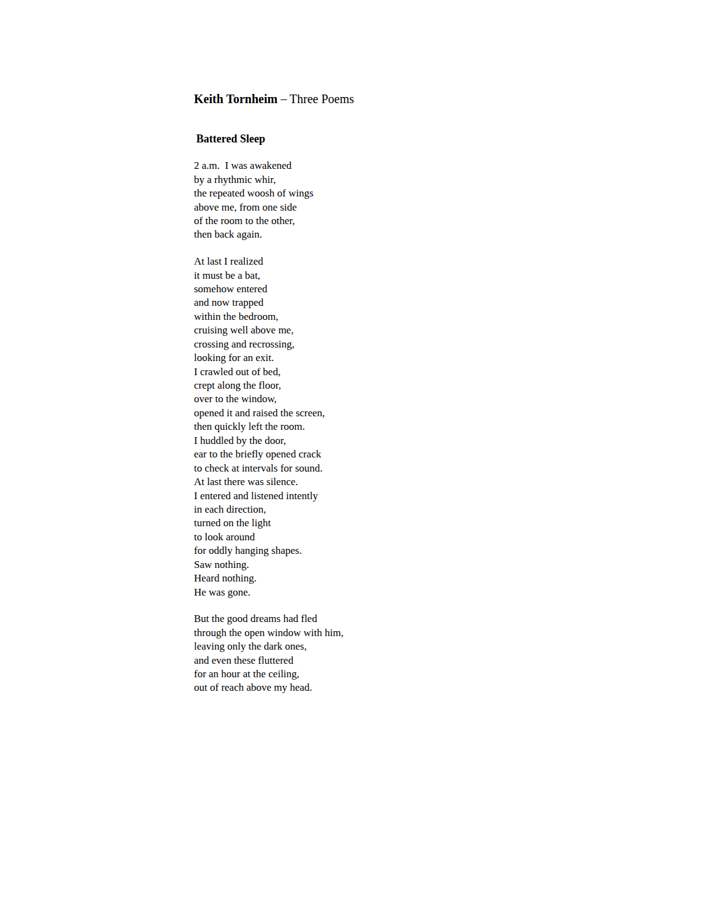Keith Tornheim – Three Poems
Battered Sleep
2 a.m. I was awakened
by a rhythmic whir,
the repeated woosh of wings
above me, from one side
of the room to the other,
then back again.
At last I realized
it must be a bat,
somehow entered
and now trapped
within the bedroom,
cruising well above me,
crossing and recrossing,
looking for an exit.
I crawled out of bed,
crept along the floor,
over to the window,
opened it and raised the screen,
then quickly left the room.
I huddled by the door,
ear to the briefly opened crack
to check at intervals for sound.
At last there was silence.
I entered and listened intently
in each direction,
turned on the light
to look around
for oddly hanging shapes.
Saw nothing.
Heard nothing.
He was gone.
But the good dreams had fled
through the open window with him,
leaving only the dark ones,
and even these fluttered
for an hour at the ceiling,
out of reach above my head.